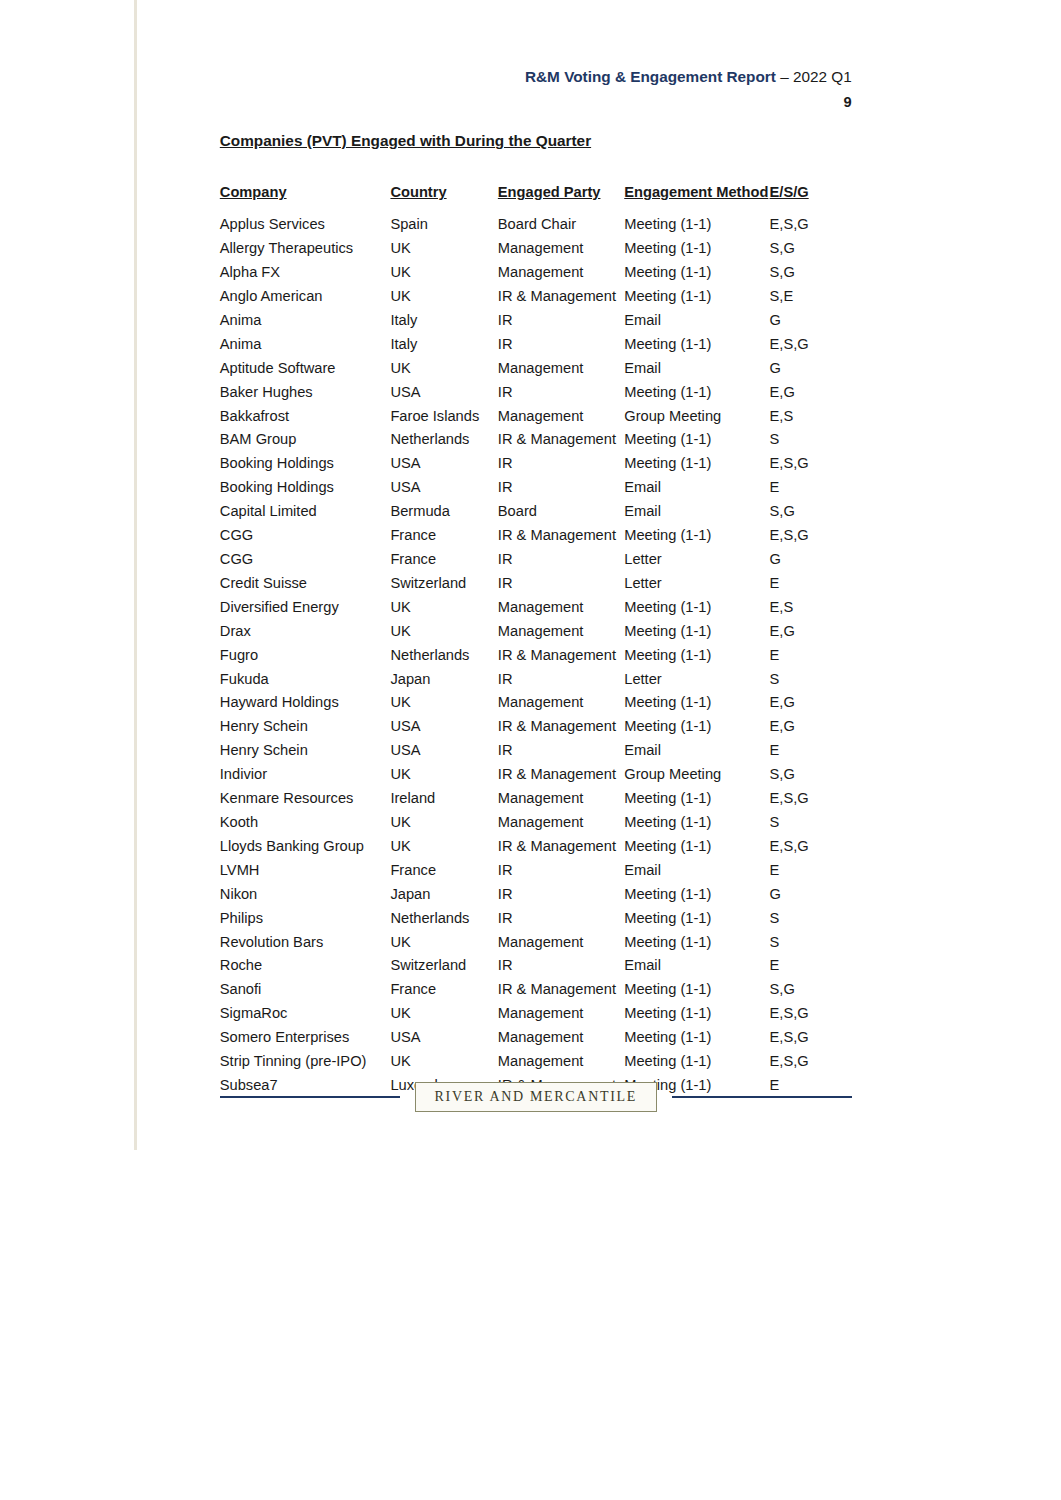R&M Voting & Engagement Report – 2022 Q1
9
Companies (PVT) Engaged with During the Quarter
| Company | Country | Engaged Party | Engagement Method | E/S/G |
| --- | --- | --- | --- | --- |
| Applus Services | Spain | Board Chair | Meeting (1-1) | E,S,G |
| Allergy Therapeutics | UK | Management | Meeting (1-1) | S,G |
| Alpha FX | UK | Management | Meeting (1-1) | S,G |
| Anglo American | UK | IR & Management | Meeting (1-1) | S,E |
| Anima | Italy | IR | Email | G |
| Anima | Italy | IR | Meeting (1-1) | E,S,G |
| Aptitude Software | UK | Management | Email | G |
| Baker Hughes | USA | IR | Meeting (1-1) | E,G |
| Bakkafrost | Faroe Islands | Management | Group Meeting | E,S |
| BAM Group | Netherlands | IR & Management | Meeting (1-1) | S |
| Booking Holdings | USA | IR | Meeting (1-1) | E,S,G |
| Booking Holdings | USA | IR | Email | E |
| Capital Limited | Bermuda | Board | Email | S,G |
| CGG | France | IR & Management | Meeting (1-1) | E,S,G |
| CGG | France | IR | Letter | G |
| Credit Suisse | Switzerland | IR | Letter | E |
| Diversified Energy | UK | Management | Meeting (1-1) | E,S |
| Drax | UK | Management | Meeting (1-1) | E,G |
| Fugro | Netherlands | IR & Management | Meeting (1-1) | E |
| Fukuda | Japan | IR | Letter | S |
| Hayward Holdings | UK | Management | Meeting (1-1) | E,G |
| Henry Schein | USA | IR & Management | Meeting (1-1) | E,G |
| Henry Schein | USA | IR | Email | E |
| Indivior | UK | IR & Management | Group Meeting | S,G |
| Kenmare Resources | Ireland | Management | Meeting (1-1) | E,S,G |
| Kooth | UK | Management | Meeting (1-1) | S |
| Lloyds Banking Group | UK | IR & Management | Meeting (1-1) | E,S,G |
| LVMH | France | IR | Email | E |
| Nikon | Japan | IR | Meeting (1-1) | G |
| Philips | Netherlands | IR | Meeting (1-1) | S |
| Revolution Bars | UK | Management | Meeting (1-1) | S |
| Roche | Switzerland | IR | Email | E |
| Sanofi | France | IR & Management | Meeting (1-1) | S,G |
| SigmaRoc | UK | Management | Meeting (1-1) | E,S,G |
| Somero Enterprises | USA | Management | Meeting (1-1) | E,S,G |
| Strip Tinning (pre-IPO) | UK | Management | Meeting (1-1) | E,S,G |
| Subsea7 | Luxembourg | IR & Management | Meeting (1-1) | E |
RIVER AND MERCANTILE